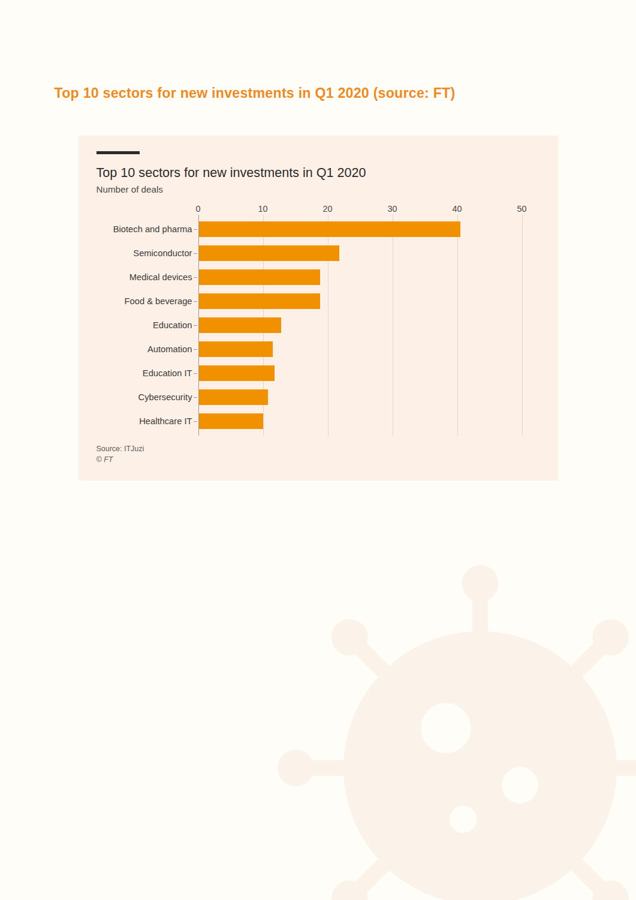Top 10 sectors for new investments in Q1 2020 (source: FT)
Top 10 sectors for new investments in Q1 2020
Number of deals
0 10 20 30 40 50
Biotech and pharma
Semiconductor
Medical devices
Food & beverage
Education
Automation
Education IT
Cybersecurity
Healthcare IT
Source: ITJuzi
© FT